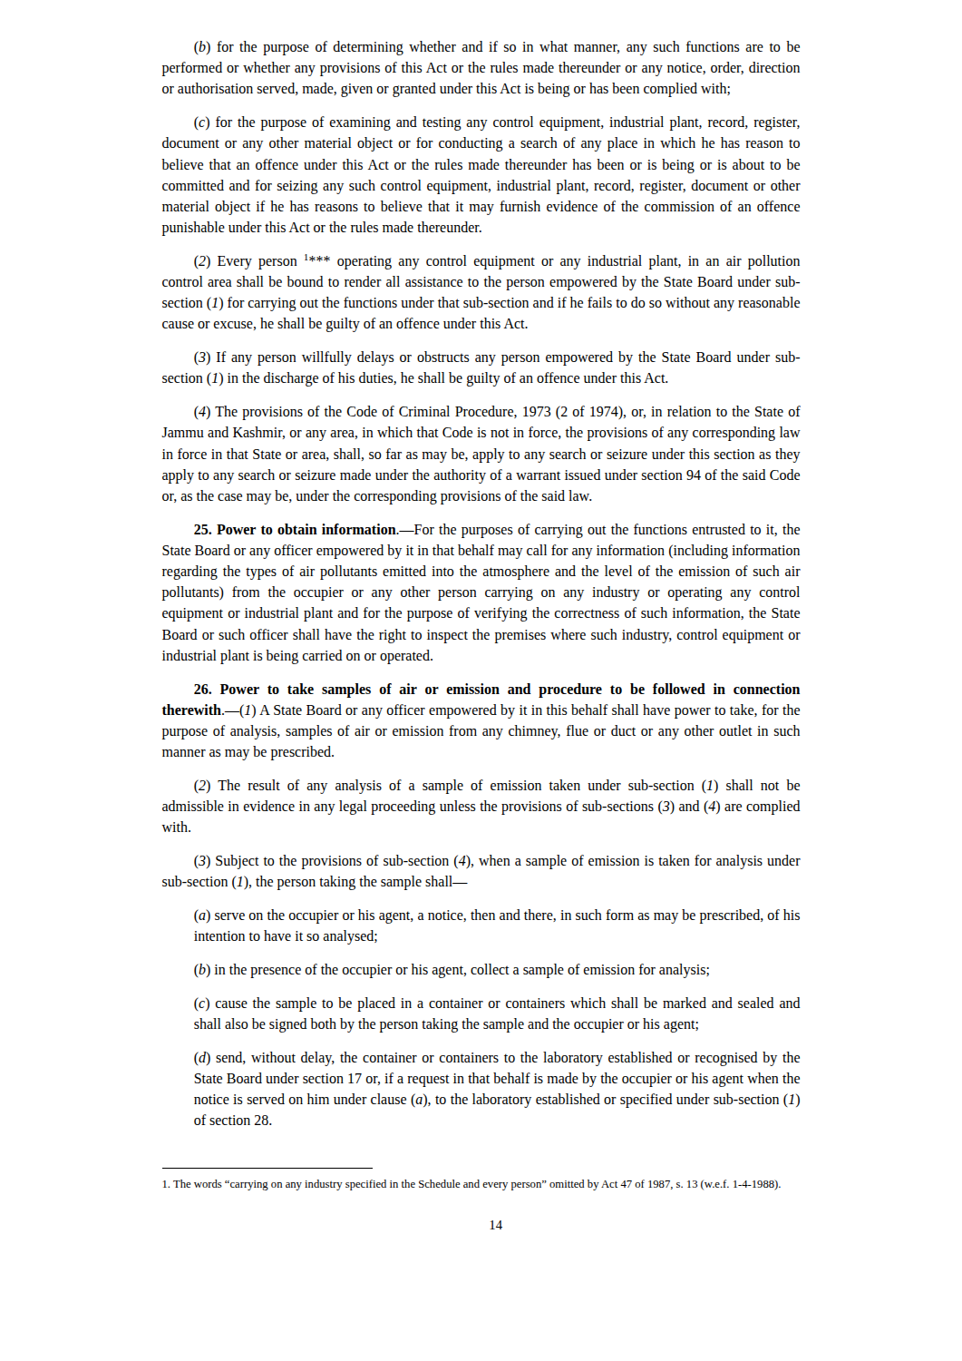(b) for the purpose of determining whether and if so in what manner, any such functions are to be performed or whether any provisions of this Act or the rules made thereunder or any notice, order, direction or authorisation served, made, given or granted under this Act is being or has been complied with;
(c) for the purpose of examining and testing any control equipment, industrial plant, record, register, document or any other material object or for conducting a search of any place in which he has reason to believe that an offence under this Act or the rules made thereunder has been or is being or is about to be committed and for seizing any such control equipment, industrial plant, record, register, document or other material object if he has reasons to believe that it may furnish evidence of the commission of an offence punishable under this Act or the rules made thereunder.
(2) Every person 1*** operating any control equipment or any industrial plant, in an air pollution control area shall be bound to render all assistance to the person empowered by the State Board under sub-section (1) for carrying out the functions under that sub-section and if he fails to do so without any reasonable cause or excuse, he shall be guilty of an offence under this Act.
(3) If any person willfully delays or obstructs any person empowered by the State Board under sub-section (1) in the discharge of his duties, he shall be guilty of an offence under this Act.
(4) The provisions of the Code of Criminal Procedure, 1973 (2 of 1974), or, in relation to the State of Jammu and Kashmir, or any area, in which that Code is not in force, the provisions of any corresponding law in force in that State or area, shall, so far as may be, apply to any search or seizure under this section as they apply to any search or seizure made under the authority of a warrant issued under section 94 of the said Code or, as the case may be, under the corresponding provisions of the said law.
25. Power to obtain information.—For the purposes of carrying out the functions entrusted to it, the State Board or any officer empowered by it in that behalf may call for any information (including information regarding the types of air pollutants emitted into the atmosphere and the level of the emission of such air pollutants) from the occupier or any other person carrying on any industry or operating any control equipment or industrial plant and for the purpose of verifying the correctness of such information, the State Board or such officer shall have the right to inspect the premises where such industry, control equipment or industrial plant is being carried on or operated.
26. Power to take samples of air or emission and procedure to be followed in connection therewith.—(1) A State Board or any officer empowered by it in this behalf shall have power to take, for the purpose of analysis, samples of air or emission from any chimney, flue or duct or any other outlet in such manner as may be prescribed.
(2) The result of any analysis of a sample of emission taken under sub-section (1) shall not be admissible in evidence in any legal proceeding unless the provisions of sub-sections (3) and (4) are complied with.
(3) Subject to the provisions of sub-section (4), when a sample of emission is taken for analysis under sub-section (1), the person taking the sample shall—
(a) serve on the occupier or his agent, a notice, then and there, in such form as may be prescribed, of his intention to have it so analysed;
(b) in the presence of the occupier or his agent, collect a sample of emission for analysis;
(c) cause the sample to be placed in a container or containers which shall be marked and sealed and shall also be signed both by the person taking the sample and the occupier or his agent;
(d) send, without delay, the container or containers to the laboratory established or recognised by the State Board under section 17 or, if a request in that behalf is made by the occupier or his agent when the notice is served on him under clause (a), to the laboratory established or specified under sub-section (1) of section 28.
1. The words “carrying on any industry specified in the Schedule and every person” omitted by Act 47 of 1987, s. 13 (w.e.f. 1-4-1988).
14